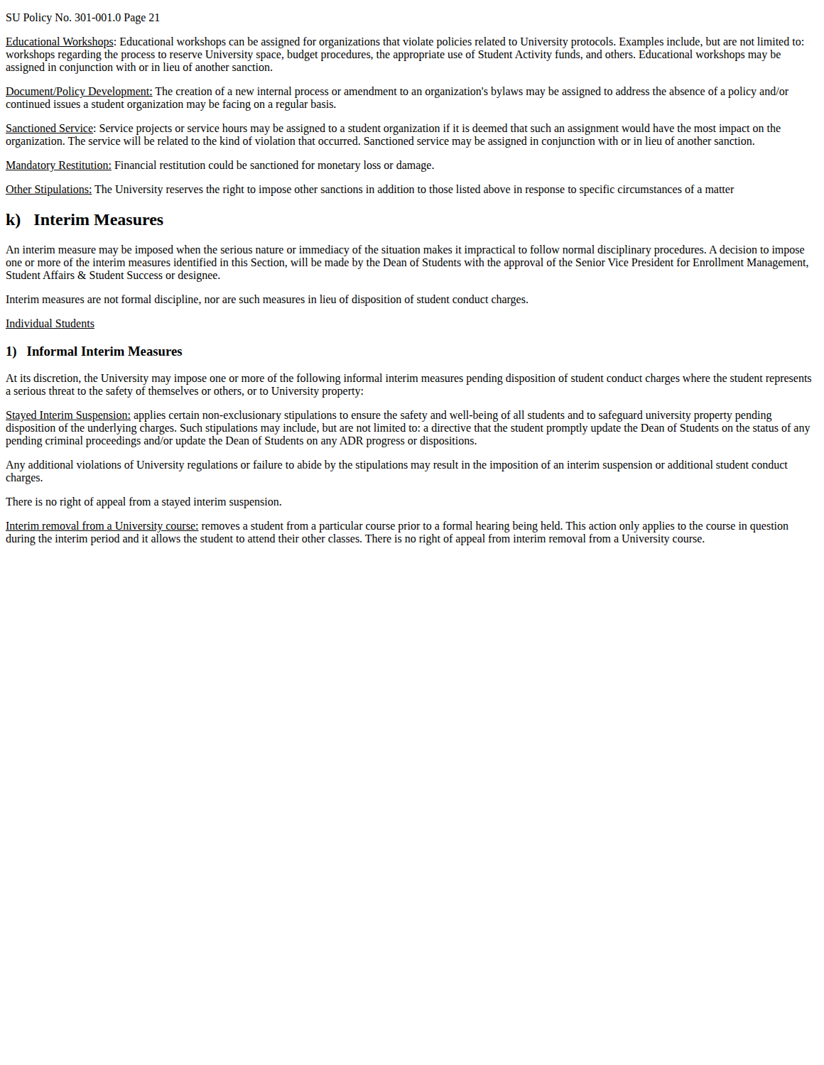SU Policy No. 301-001.0 Page 21
Educational Workshops: Educational workshops can be assigned for organizations that violate policies related to University protocols. Examples include, but are not limited to: workshops regarding the process to reserve University space, budget procedures, the appropriate use of Student Activity funds, and others. Educational workshops may be assigned in conjunction with or in lieu of another sanction.
Document/Policy Development: The creation of a new internal process or amendment to an organization's bylaws may be assigned to address the absence of a policy and/or continued issues a student organization may be facing on a regular basis.
Sanctioned Service: Service projects or service hours may be assigned to a student organization if it is deemed that such an assignment would have the most impact on the organization. The service will be related to the kind of violation that occurred. Sanctioned service may be assigned in conjunction with or in lieu of another sanction.
Mandatory Restitution: Financial restitution could be sanctioned for monetary loss or damage.
Other Stipulations: The University reserves the right to impose other sanctions in addition to those listed above in response to specific circumstances of a matter
k) Interim Measures
An interim measure may be imposed when the serious nature or immediacy of the situation makes it impractical to follow normal disciplinary procedures. A decision to impose one or more of the interim measures identified in this Section, will be made by the Dean of Students with the approval of the Senior Vice President for Enrollment Management, Student Affairs & Student Success or designee.
Interim measures are not formal discipline, nor are such measures in lieu of disposition of student conduct charges.
Individual Students
1) Informal Interim Measures
At its discretion, the University may impose one or more of the following informal interim measures pending disposition of student conduct charges where the student represents a serious threat to the safety of themselves or others, or to University property:
Stayed Interim Suspension: applies certain non-exclusionary stipulations to ensure the safety and well-being of all students and to safeguard university property pending disposition of the underlying charges. Such stipulations may include, but are not limited to: a directive that the student promptly update the Dean of Students on the status of any pending criminal proceedings and/or update the Dean of Students on any ADR progress or dispositions.
Any additional violations of University regulations or failure to abide by the stipulations may result in the imposition of an interim suspension or additional student conduct charges.
There is no right of appeal from a stayed interim suspension.
Interim removal from a University course: removes a student from a particular course prior to a formal hearing being held. This action only applies to the course in question during the interim period and it allows the student to attend their other classes. There is no right of appeal from interim removal from a University course.